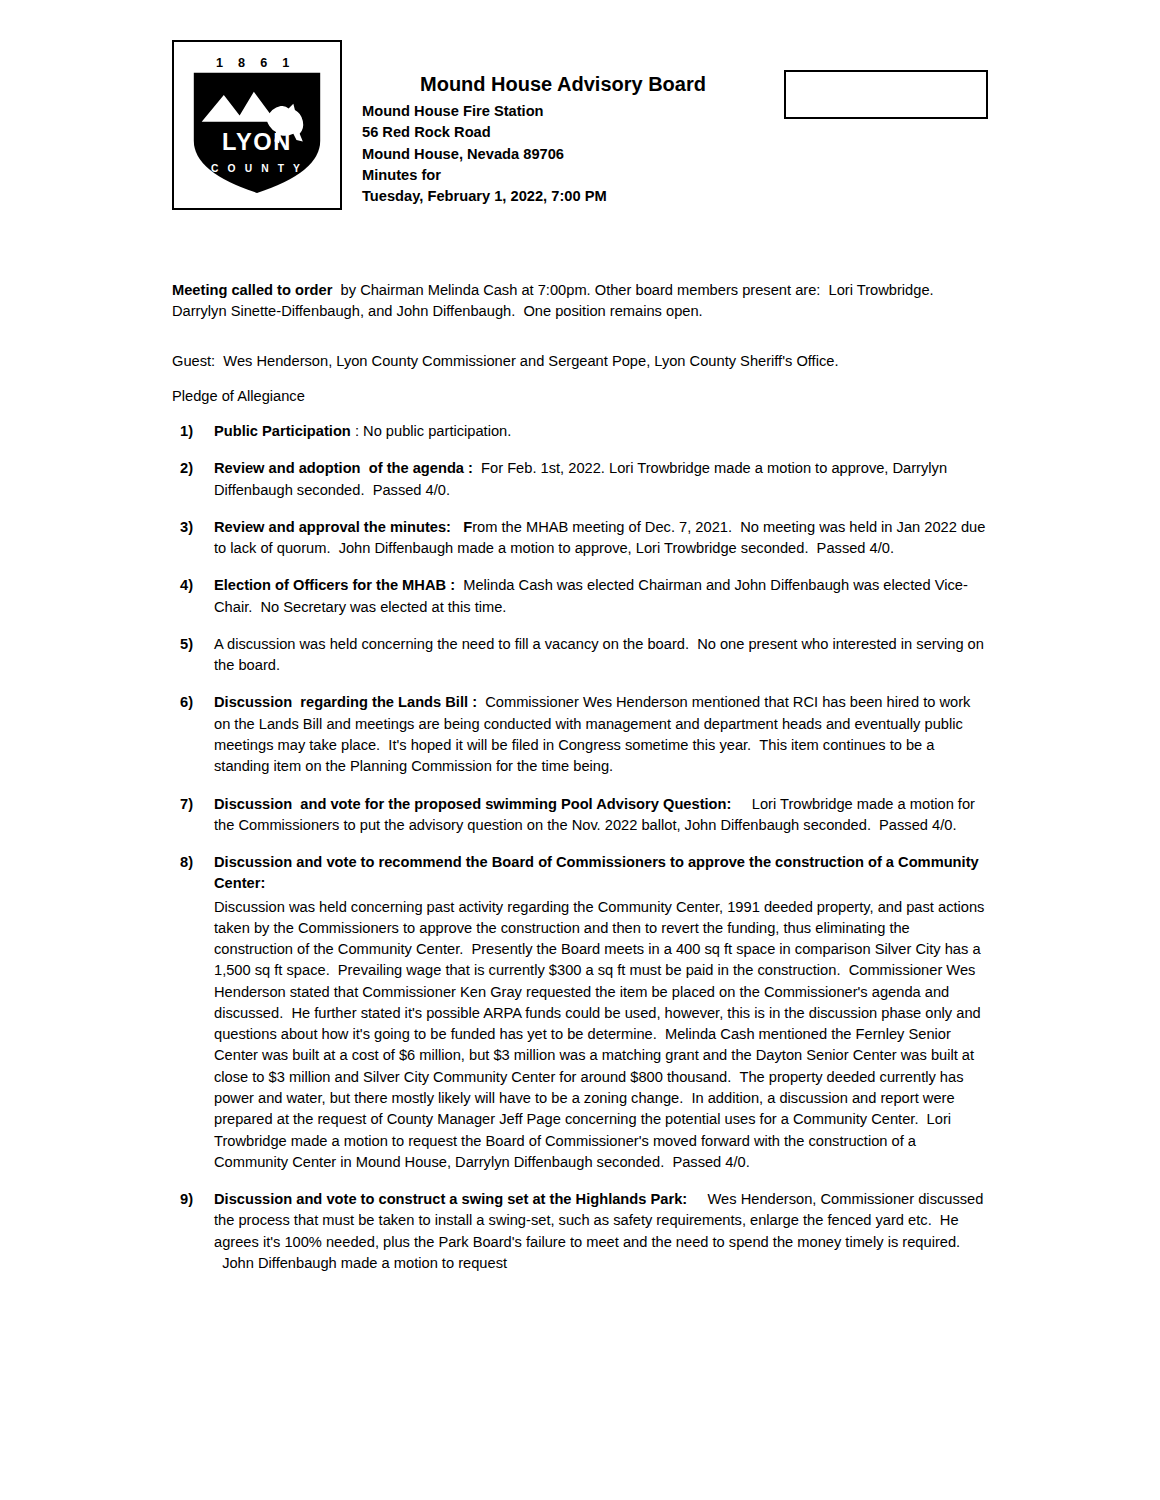1 8 6 1 LYON C O U N T Y
Mound House Advisory Board
Mound House Fire Station
56 Red Rock Road
Mound House, Nevada 89706
Minutes for
Tuesday, February 1, 2022, 7:00 PM
Meeting called to order by Chairman Melinda Cash at 7:00pm. Other board members present are: Lori Trowbridge. Darrylyn Sinette-Diffenbaugh, and John Diffenbaugh. One position remains open.
Guest: Wes Henderson, Lyon County Commissioner and Sergeant Pope, Lyon County Sheriff's Office.
Pledge of Allegiance
Public Participation : No public participation.
Review and adoption of the agenda : For Feb. 1st, 2022. Lori Trowbridge made a motion to approve, Darrylyn Diffenbaugh seconded. Passed 4/0.
Review and approval the minutes: From the MHAB meeting of Dec. 7, 2021. No meeting was held in Jan 2022 due to lack of quorum. John Diffenbaugh made a motion to approve, Lori Trowbridge seconded. Passed 4/0.
Election of Officers for the MHAB : Melinda Cash was elected Chairman and John Diffenbaugh was elected Vice-Chair. No Secretary was elected at this time.
A discussion was held concerning the need to fill a vacancy on the board. No one present who interested in serving on the board.
Discussion regarding the Lands Bill : Commissioner Wes Henderson mentioned that RCI has been hired to work on the Lands Bill and meetings are being conducted with management and department heads and eventually public meetings may take place. It's hoped it will be filed in Congress sometime this year. This item continues to be a standing item on the Planning Commission for the time being.
Discussion and vote for the proposed swimming Pool Advisory Question: Lori Trowbridge made a motion for the Commissioners to put the advisory question on the Nov. 2022 ballot, John Diffenbaugh seconded. Passed 4/0.
Discussion and vote to recommend the Board of Commissioners to approve the construction of a Community Center:
Discussion was held concerning past activity regarding the Community Center, 1991 deeded property, and past actions taken by the Commissioners to approve the construction and then to revert the funding, thus eliminating the construction of the Community Center. Presently the Board meets in a 400 sq ft space in comparison Silver City has a 1,500 sq ft space. Prevailing wage that is currently $300 a sq ft must be paid in the construction. Commissioner Wes Henderson stated that Commissioner Ken Gray requested the item be placed on the Commissioner's agenda and discussed. He further stated it's possible ARPA funds could be used, however, this is in the discussion phase only and questions about how it's going to be funded has yet to be determine. Melinda Cash mentioned the Fernley Senior Center was built at a cost of $6 million, but $3 million was a matching grant and the Dayton Senior Center was built at close to $3 million and Silver City Community Center for around $800 thousand. The property deeded currently has power and water, but there mostly likely will have to be a zoning change. In addition, a discussion and report were prepared at the request of County Manager Jeff Page concerning the potential uses for a Community Center. Lori Trowbridge made a motion to request the Board of Commissioner's moved forward with the construction of a Community Center in Mound House, Darrylyn Diffenbaugh seconded. Passed 4/0.
Discussion and vote to construct a swing set at the Highlands Park: Wes Henderson, Commissioner discussed the process that must be taken to install a swing-set, such as safety requirements, enlarge the fenced yard etc. He agrees it's 100% needed, plus the Park Board's failure to meet and the need to spend the money timely is required. John Diffenbaugh made a motion to request